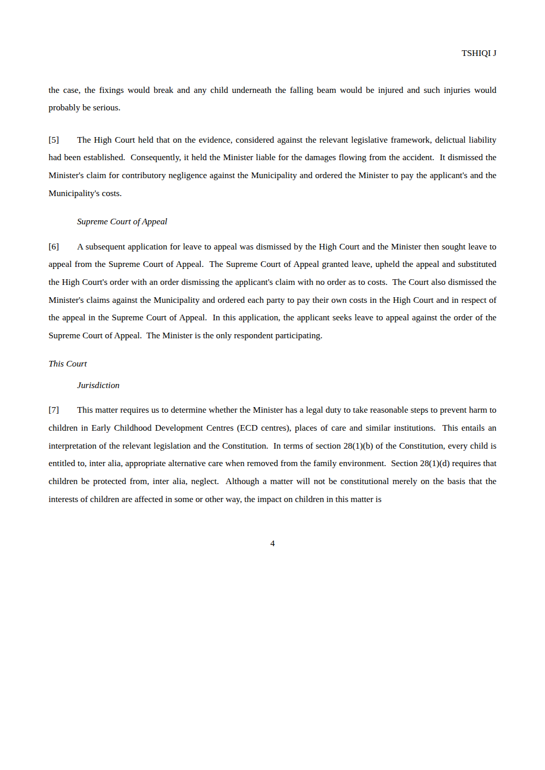TSHIQI J
the case, the fixings would break and any child underneath the falling beam would be injured and such injuries would probably be serious.
[5] The High Court held that on the evidence, considered against the relevant legislative framework, delictual liability had been established. Consequently, it held the Minister liable for the damages flowing from the accident. It dismissed the Minister's claim for contributory negligence against the Municipality and ordered the Minister to pay the applicant's and the Municipality's costs.
Supreme Court of Appeal
[6] A subsequent application for leave to appeal was dismissed by the High Court and the Minister then sought leave to appeal from the Supreme Court of Appeal. The Supreme Court of Appeal granted leave, upheld the appeal and substituted the High Court's order with an order dismissing the applicant's claim with no order as to costs. The Court also dismissed the Minister's claims against the Municipality and ordered each party to pay their own costs in the High Court and in respect of the appeal in the Supreme Court of Appeal. In this application, the applicant seeks leave to appeal against the order of the Supreme Court of Appeal. The Minister is the only respondent participating.
This Court
Jurisdiction
[7] This matter requires us to determine whether the Minister has a legal duty to take reasonable steps to prevent harm to children in Early Childhood Development Centres (ECD centres), places of care and similar institutions. This entails an interpretation of the relevant legislation and the Constitution. In terms of section 28(1)(b) of the Constitution, every child is entitled to, inter alia, appropriate alternative care when removed from the family environment. Section 28(1)(d) requires that children be protected from, inter alia, neglect. Although a matter will not be constitutional merely on the basis that the interests of children are affected in some or other way, the impact on children in this matter is
4